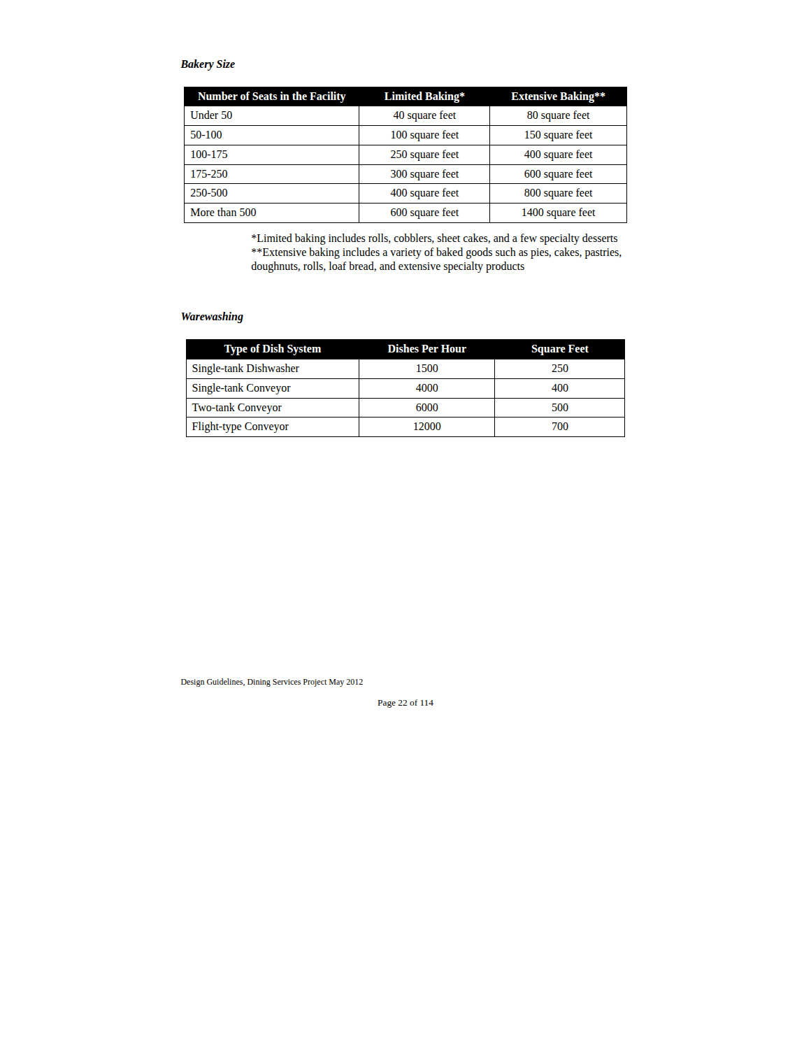Bakery Size
| Number of Seats in the Facility | Limited Baking* | Extensive Baking** |
| --- | --- | --- |
| Under 50 | 40 square feet | 80 square feet |
| 50-100 | 100 square feet | 150 square feet |
| 100-175 | 250 square feet | 400 square feet |
| 175-250 | 300 square feet | 600 square feet |
| 250-500 | 400 square feet | 800 square feet |
| More than 500 | 600 square feet | 1400 square feet |
*Limited baking includes rolls, cobblers, sheet cakes, and a few specialty desserts
**Extensive baking includes a variety of baked goods such as pies, cakes, pastries, doughnuts, rolls, loaf bread, and extensive specialty products
Warewashing
| Type of Dish System | Dishes Per Hour | Square Feet |
| --- | --- | --- |
| Single-tank Dishwasher | 1500 | 250 |
| Single-tank Conveyor | 4000 | 400 |
| Two-tank Conveyor | 6000 | 500 |
| Flight-type Conveyor | 12000 | 700 |
Design Guidelines, Dining Services Project May 2012
Page 22 of 114